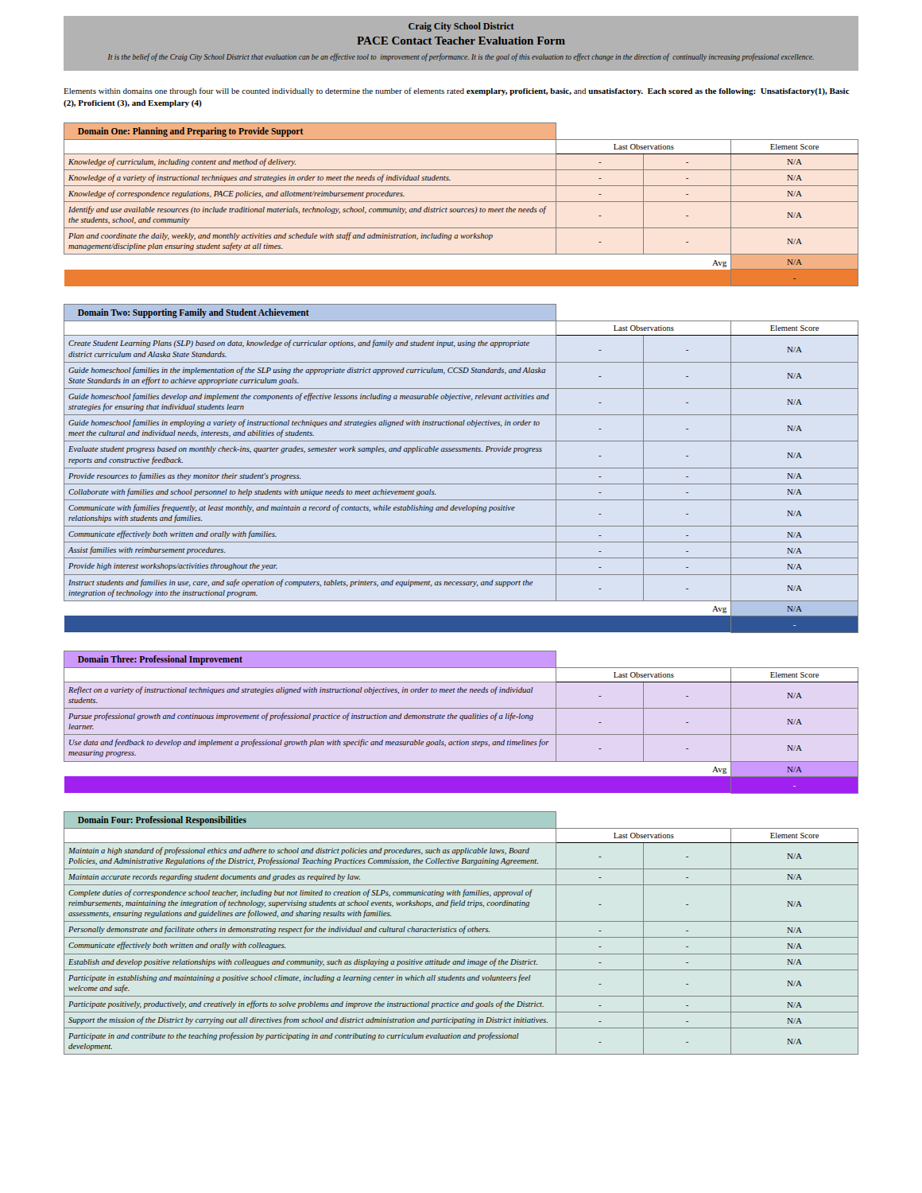Craig City School District
PACE Contact Teacher Evaluation Form
It is the belief of the Craig City School District that evaluation can be an effective tool to improvement of performance. It is the goal of this evaluation to effect change in the direction of continually increasing professional excellence.
Elements within domains one through four will be counted individually to determine the number of elements rated exemplary, proficient, basic, and unsatisfactory. Each scored as the following: Unsatisfactory(1), Basic (2), Proficient (3), and Exemplary (4)
| Domain One: Planning and Preparing to Provide Support | | | |
| | Last Observations | Element Score |
| Knowledge of curriculum, including content and method of delivery. | - | - | N/A |
| Knowledge of a variety of instructional techniques and strategies in order to meet the needs of individual students. | - | - | N/A |
| Knowledge of correspondence regulations, PACE policies, and allotment/reimbursement procedures. | - | - | N/A |
| Identify and use available resources (to include traditional materials, technology, school, community, and district sources) to meet the needs of the students, school, and community | - | - | N/A |
| Plan and coordinate the daily, weekly, and monthly activities and schedule with staff and administration, including a workshop management/discipline plan ensuring student safety at all times. | - | - | N/A |
| | | Avg | N/A |
| | | | - |
| Domain Two: Supporting Family and Student Achievement | | | |
| | Last Observations | Element Score |
| Create Student Learning Plans (SLP) based on data, knowledge of curricular options, and family and student input, using the appropriate district curriculum and Alaska State Standards. | - | - | N/A |
| Guide homeschool families in the implementation of the SLP using the appropriate district approved curriculum, CCSD Standards, and Alaska State Standards in an effort to achieve appropriate curriculum goals. | - | - | N/A |
| Guide homeschool families develop and implement the components of effective lessons including a measurable objective, relevant activities and strategies for ensuring that individual students learn | - | - | N/A |
| Guide homeschool families in employing a variety of instructional techniques and strategies aligned with instructional objectives, in order to meet the cultural and individual needs, interests, and abilities of students. | - | - | N/A |
| Evaluate student progress based on monthly check-ins, quarter grades, semester work samples, and applicable assessments. Provide progress reports and constructive feedback. | - | - | N/A |
| Provide resources to families as they monitor their student's progress. | - | - | N/A |
| Collaborate with families and school personnel to help students with unique needs to meet achievement goals. | - | - | N/A |
| Communicate with families frequently, at least monthly, and maintain a record of contacts, while establishing and developing positive relationships with students and families. | - | - | N/A |
| Communicate effectively both written and orally with families. | - | - | N/A |
| Assist families with reimbursement procedures. | - | - | N/A |
| Provide high interest workshops/activities throughout the year. | - | - | N/A |
| Instruct students and families in use, care, and safe operation of computers, tablets, printers, and equipment, as necessary, and support the integration of technology into the instructional program. | - | - | N/A |
| | | Avg | N/A |
| | | | - |
| Domain Three: Professional Improvement | | | |
| | Last Observations | Element Score |
| Reflect on a variety of instructional techniques and strategies aligned with instructional objectives, in order to meet the needs of individual students. | - | - | N/A |
| Pursue professional growth and continuous improvement of professional practice of instruction and demonstrate the qualities of a life-long learner. | - | - | N/A |
| Use data and feedback to develop and implement a professional growth plan with specific and measurable goals, action steps, and timelines for measuring progress. | - | - | N/A |
| | | Avg | N/A |
| | | | - |
| Domain Four: Professional Responsibilities | | | |
| | Last Observations | Element Score |
| Maintain a high standard of professional ethics and adhere to school and district policies and procedures, such as applicable laws, Board Policies, and Administrative Regulations of the District, Professional Teaching Practices Commission, the Collective Bargaining Agreement. | - | - | N/A |
| Maintain accurate records regarding student documents and grades as required by law. | - | - | N/A |
| Complete duties of correspondence school teacher, including but not limited to creation of SLPs, communicating with families, approval of reimbursements, maintaining the integration of technology, supervising students at school events, workshops, and field trips, coordinating assessments, ensuring regulations and guidelines are followed, and sharing results with families. | - | - | N/A |
| Personally demonstrate and facilitate others in demonstrating respect for the individual and cultural characteristics of others. | - | - | N/A |
| Communicate effectively both written and orally with colleagues. | - | - | N/A |
| Establish and develop positive relationships with colleagues and community, such as displaying a positive attitude and image of the District. | - | - | N/A |
| Participate in establishing and maintaining a positive school climate, including a learning center in which all students and volunteers feel welcome and safe. | - | - | N/A |
| Participate positively, productively, and creatively in efforts to solve problems and improve the instructional practice and goals of the District. | - | - | N/A |
| Support the mission of the District by carrying out all directives from school and district administration and participating in District initiatives. | - | - | N/A |
| Participate in and contribute to the teaching profession by participating in and contributing to curriculum evaluation and professional development. | - | - | N/A |